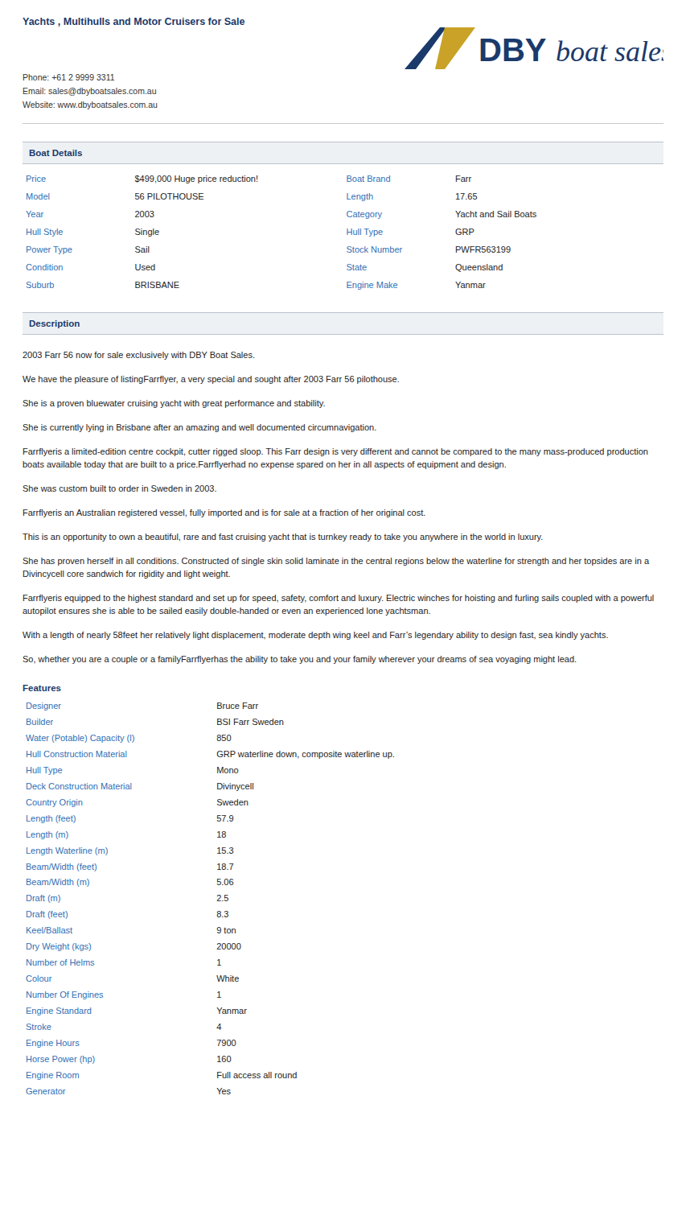Yachts , Multihulls and Motor Cruisers for Sale
DBY boat sales
Phone: +61 2 9999 3311
Email: sales@dbyboatsales.com.au
Website: www.dbyboatsales.com.au
Boat Details
| Price | $499,000 Huge price reduction! | Boat Brand | Farr |
| Model | 56 PILOTHOUSE | Length | 17.65 |
| Year | 2003 | Category | Yacht and Sail Boats |
| Hull Style | Single | Hull Type | GRP |
| Power Type | Sail | Stock Number | PWFR563199 |
| Condition | Used | State | Queensland |
| Suburb | BRISBANE | Engine Make | Yanmar |
Description
2003 Farr 56 now for sale exclusively with DBY Boat Sales.
We have the pleasure of listingFarrflyer, a very special and sought after 2003 Farr 56 pilothouse.
She is a proven bluewater cruising yacht with great performance and stability.
She is currently lying in Brisbane after an amazing and well documented circumnavigation.
Farrflyeris a limited-edition centre cockpit, cutter rigged sloop. This Farr design is very different and cannot be compared to the many mass-produced production boats available today that are built to a price.Farrflyerhad no expense spared on her in all aspects of equipment and design.
She was custom built to order in Sweden in 2003.
Farrflyeris an Australian registered vessel, fully imported and is for sale at a fraction of her original cost.
This is an opportunity to own a beautiful, rare and fast cruising yacht that is turnkey ready to take you anywhere in the world in luxury.
She has proven herself in all conditions. Constructed of single skin solid laminate in the central regions below the waterline for strength and her topsides are in a Divincycell core sandwich for rigidity and light weight.
Farrflyeris equipped to the highest standard and set up for speed, safety, comfort and luxury. Electric winches for hoisting and furling sails coupled with a powerful autopilot ensures she is able to be sailed easily double-handed or even an experienced lone yachtsman.
With a length of nearly 58feet her relatively light displacement, moderate depth wing keel and Farr’s legendary ability to design fast, sea kindly yachts.
So, whether you are a couple or a familyFarrflyerhas the ability to take you and your family wherever your dreams of sea voyaging might lead.
Features
| Designer | Bruce Farr |
| Builder | BSI Farr Sweden |
| Water (Potable) Capacity (l) | 850 |
| Hull Construction Material | GRP waterline down, composite waterline up. |
| Hull Type | Mono |
| Deck Construction Material | Divinycell |
| Country Origin | Sweden |
| Length (feet) | 57.9 |
| Length (m) | 18 |
| Length Waterline (m) | 15.3 |
| Beam/Width (feet) | 18.7 |
| Beam/Width (m) | 5.06 |
| Draft (m) | 2.5 |
| Draft (feet) | 8.3 |
| Keel/Ballast | 9 ton |
| Dry Weight (kgs) | 20000 |
| Number of Helms | 1 |
| Colour | White |
| Number Of Engines | 1 |
| Engine Standard | Yanmar |
| Stroke | 4 |
| Engine Hours | 7900 |
| Horse Power (hp) | 160 |
| Engine Room | Full access all round |
| Generator | Yes |